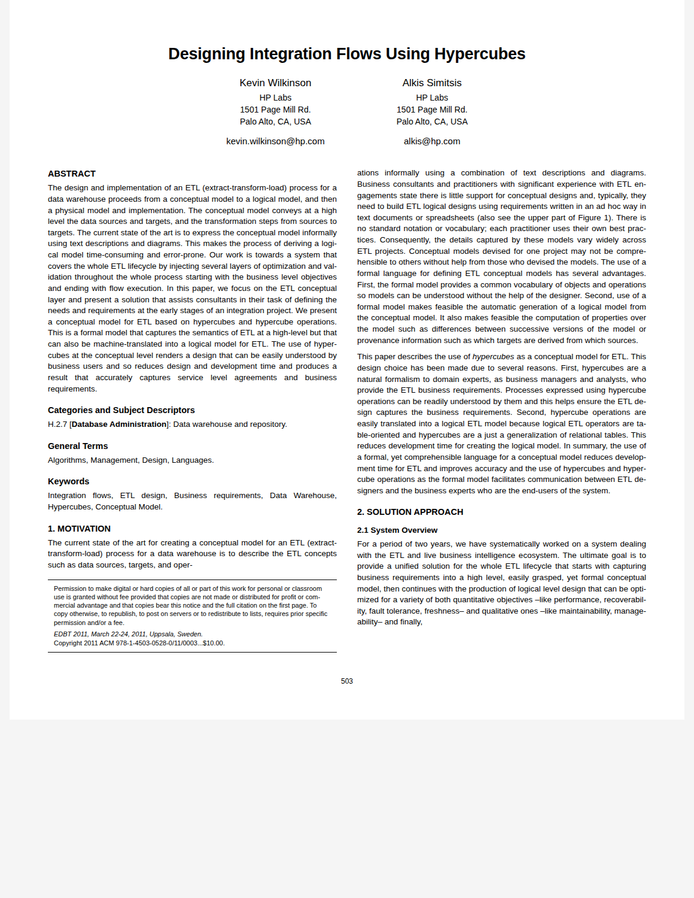Designing Integration Flows Using Hypercubes
Kevin Wilkinson
HP Labs
1501 Page Mill Rd.
Palo Alto, CA, USA
kevin.wilkinson@hp.com
Alkis Simitsis
HP Labs
1501 Page Mill Rd.
Palo Alto, CA, USA
alkis@hp.com
ABSTRACT
The design and implementation of an ETL (extract-transform-load) process for a data warehouse proceeds from a conceptual model to a logical model, and then a physical model and implementation. The conceptual model conveys at a high level the data sources and targets, and the transformation steps from sources to targets. The current state of the art is to express the conceptual model informally using text descriptions and diagrams. This makes the process of deriving a logical model time-consuming and error-prone. Our work is towards a system that covers the whole ETL lifecycle by injecting several layers of optimization and validation throughout the whole process starting with the business level objectives and ending with flow execution. In this paper, we focus on the ETL conceptual layer and present a solution that assists consultants in their task of defining the needs and requirements at the early stages of an integration project. We present a conceptual model for ETL based on hypercubes and hypercube operations. This is a formal model that captures the semantics of ETL at a high-level but that can also be machine-translated into a logical model for ETL. The use of hypercubes at the conceptual level renders a design that can be easily understood by business users and so reduces design and development time and produces a result that accurately captures service level agreements and business requirements.
Categories and Subject Descriptors
H.2.7 [Database Administration]: Data warehouse and repository.
General Terms
Algorithms, Management, Design, Languages.
Keywords
Integration flows, ETL design, Business requirements, Data Warehouse, Hypercubes, Conceptual Model.
1. MOTIVATION
The current state of the art for creating a conceptual model for an ETL (extract-transform-load) process for a data warehouse is to describe the ETL concepts such as data sources, targets, and oper-
Permission to make digital or hard copies of all or part of this work for personal or classroom use is granted without fee provided that copies are not made or distributed for profit or commercial advantage and that copies bear this notice and the full citation on the first page. To copy otherwise, to republish, to post on servers or to redistribute to lists, requires prior specific permission and/or a fee.
EDBT 2011, March 22-24, 2011, Uppsala, Sweden.
Copyright 2011 ACM 978-1-4503-0528-0/11/0003...$10.00.
ations informally using a combination of text descriptions and diagrams. Business consultants and practitioners with significant experience with ETL engagements state there is little support for conceptual designs and, typically, they need to build ETL logical designs using requirements written in an ad hoc way in text documents or spreadsheets (also see the upper part of Figure 1). There is no standard notation or vocabulary; each practitioner uses their own best practices. Consequently, the details captured by these models vary widely across ETL projects. Conceptual models devised for one project may not be comprehensible to others without help from those who devised the models. The use of a formal language for defining ETL conceptual models has several advantages. First, the formal model provides a common vocabulary of objects and operations so models can be understood without the help of the designer. Second, use of a formal model makes feasible the automatic generation of a logical model from the conceptual model. It also makes feasible the computation of properties over the model such as differences between successive versions of the model or provenance information such as which targets are derived from which sources.
This paper describes the use of hypercubes as a conceptual model for ETL. This design choice has been made due to several reasons. First, hypercubes are a natural formalism to domain experts, as business managers and analysts, who provide the ETL business requirements. Processes expressed using hypercube operations can be readily understood by them and this helps ensure the ETL design captures the business requirements. Second, hypercube operations are easily translated into a logical ETL model because logical ETL operators are table-oriented and hypercubes are a just a generalization of relational tables. This reduces development time for creating the logical model. In summary, the use of a formal, yet comprehensible language for a conceptual model reduces development time for ETL and improves accuracy and the use of hypercubes and hypercube operations as the formal model facilitates communication between ETL designers and the business experts who are the end-users of the system.
2. SOLUTION APPROACH
2.1 System Overview
For a period of two years, we have systematically worked on a system dealing with the ETL and live business intelligence ecosystem. The ultimate goal is to provide a unified solution for the whole ETL lifecycle that starts with capturing business requirements into a high level, easily grasped, yet formal conceptual model, then continues with the production of logical level design that can be optimized for a variety of both quantitative objectives –like performance, recoverability, fault tolerance, freshness– and qualitative ones –like maintainability, manageability– and finally,
503